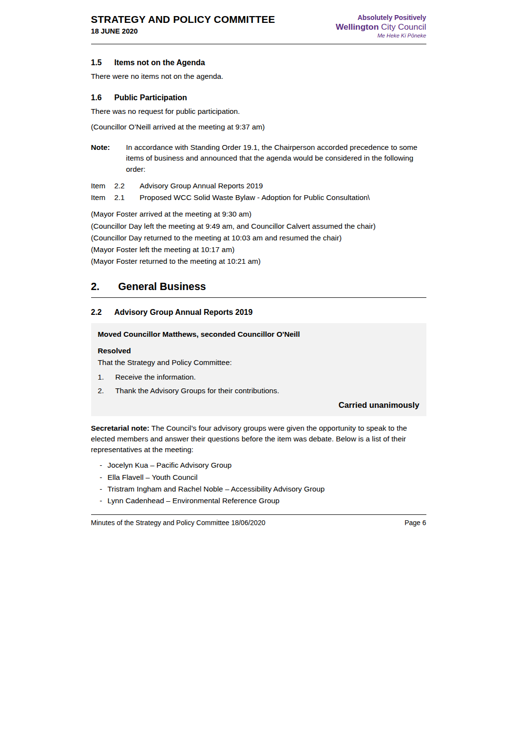STRATEGY AND POLICY COMMITTEE
18 JUNE 2020
Absolutely Positively
Wellington City Council
Me Heke Ki Pōneke
1.5 Items not on the Agenda
There were no items not on the agenda.
1.6 Public Participation
There was no request for public participation.
(Councillor O’Neill arrived at the meeting at 9:37 am)
Note:
In accordance with Standing Order 19.1, the Chairperson accorded precedence to some items of business and announced that the agenda would be considered in the following order:
Item 2.2 Advisory Group Annual Reports 2019
Item 2.1 Proposed WCC Solid Waste Bylaw - Adoption for Public Consultation\
(Mayor Foster arrived at the meeting at 9:30 am)
(Councillor Day left the meeting at 9:49 am, and Councillor Calvert assumed the chair)
(Councillor Day returned to the meeting at 10:03 am and resumed the chair)
(Mayor Foster left the meeting at 10:17 am)
(Mayor Foster returned to the meeting at 10:21 am)
2. General Business
2.2 Advisory Group Annual Reports 2019
Moved Councillor Matthews, seconded Councillor O'Neill
Resolved
That the Strategy and Policy Committee:
1. Receive the information.
2. Thank the Advisory Groups for their contributions.
Carried unanimously
Secretarial note: The Council’s four advisory groups were given the opportunity to speak to the elected members and answer their questions before the item was debate. Below is a list of their representatives at the meeting:
Jocelyn Kua – Pacific Advisory Group
Ella Flavell – Youth Council
Tristram Ingham and Rachel Noble – Accessibility Advisory Group
Lynn Cadenhead – Environmental Reference Group
Minutes of the Strategy and Policy Committee 18/06/2020
Page 6